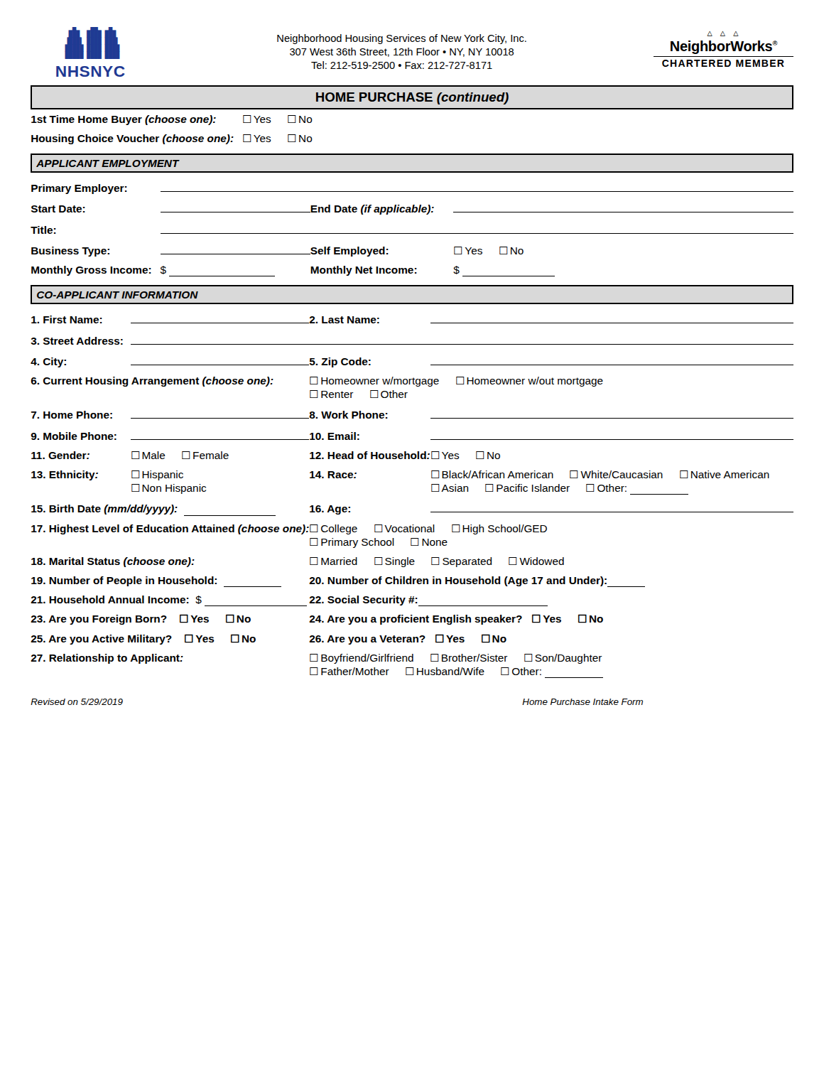▄ ▄▄ ▄ ███ ████ ███ ▐███▌ ████ ███▌ █████ ████ ████ █████ ████ ████
NHSNYC
Neighborhood Housing Services of New York City, Inc.
307 West 36th Street, 12th Floor • NY, NY 10018
Tel: 212-519-2500 • Fax: 212-727-8171
△ △ △
NeighborWorks®
CHARTERED MEMBER
HOME PURCHASE (continued)
| 1st Time Home Buyer (choose one): | Yes No |
| Housing Choice Voucher (choose one): | Yes No |
APPLICANT EMPLOYMENT
| Primary Employer: | |
| Start Date: | | End Date (if applicable): | |
| Title: | |
| Business Type: | | Self Employed: | Yes No |
| Monthly Gross Income: | $ | Monthly Net Income: | $ |
CO-APPLICANT INFORMATION
| 1. First Name: | | 2. Last Name: | |
| 3. Street Address: | |
| 4. City: | | 5. Zip Code: | |
| 6. Current Housing Arrangement (choose one): | Homeowner w/mortgage Homeowner w/out mortgage Renter Other |
| 7. Home Phone: | | 8. Work Phone: | |
| 9. Mobile Phone: | | 10. Email: | |
| 11. Gender : | Male Female | 12. Head of Household : | Yes No |
| 13. Ethnicity : | Hispanic Non Hispanic | 14. Race : | Black/African American White/Caucasian Native American Asian Pacific Islander Other: |
| 15. Birth Date (mm/dd/yyyy): | 16. Age: | |
| 17. Highest Level of Education Attained (choose one): | College Vocational High School/GED Primary School None |
| 18. Marital Status (choose one): | Married Single Separated Widowed |
| 19. Number of People in Household: | 20. Number of Children in Household (Age 17 and Under): |
| 21. Household Annual Income: $ | 22. Social Security #: |
| 23. Are you Foreign Born? Yes No | 24. Are you a proficient English speaker? Yes No |
| 25. Are you Active Military? Yes No | 26. Are you a Veteran? Yes No |
| 27. Relationship to Applicant : | Boyfriend/Girlfriend Brother/Sister Son/Daughter Father/Mother Husband/Wife Other: |
Revised on 5/29/2019
Home Purchase Intake Form